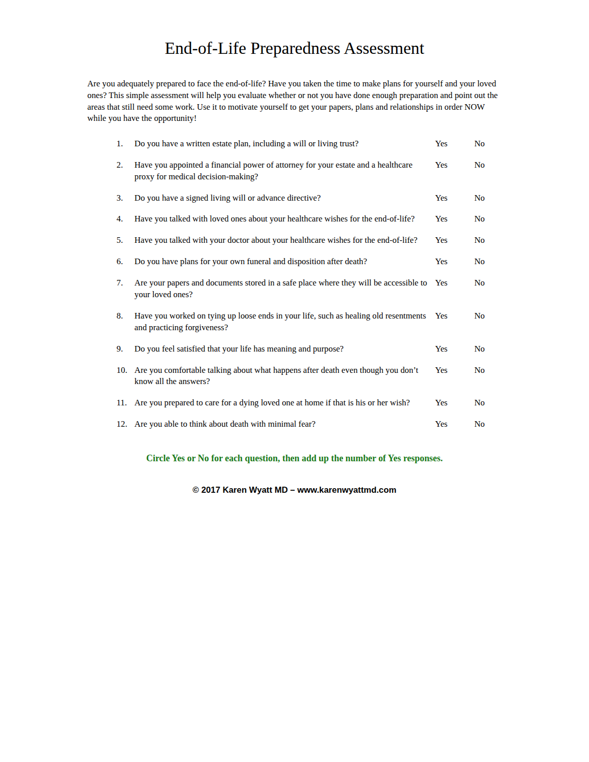End-of-Life Preparedness Assessment
Are you adequately prepared to face the end-of-life? Have you taken the time to make plans for yourself and your loved ones? This simple assessment will help you evaluate whether or not you have done enough preparation and point out the areas that still need some work. Use it to motivate yourself to get your papers, plans and relationships in order NOW while you have the opportunity!
Do you have a written estate plan, including a will or living trust? Yes No
Have you appointed a financial power of attorney for your estate and a healthcare proxy for medical decision-making? Yes No
Do you have a signed living will or advance directive? Yes No
Have you talked with loved ones about your healthcare wishes for the end-of-life? Yes No
Have you talked with your doctor about your healthcare wishes for the end-of-life? Yes No
Do you have plans for your own funeral and disposition after death? Yes No
Are your papers and documents stored in a safe place where they will be accessible to your loved ones? Yes No
Have you worked on tying up loose ends in your life, such as healing old resentments and practicing forgiveness? Yes No
Do you feel satisfied that your life has meaning and purpose? Yes No
Are you comfortable talking about what happens after death even though you don’t know all the answers? Yes No
Are you prepared to care for a dying loved one at home if that is his or her wish? Yes No
Are you able to think about death with minimal fear? Yes No
Circle Yes or No for each question, then add up the number of Yes responses.
© 2017 Karen Wyatt MD – www.karenwyattmd.com